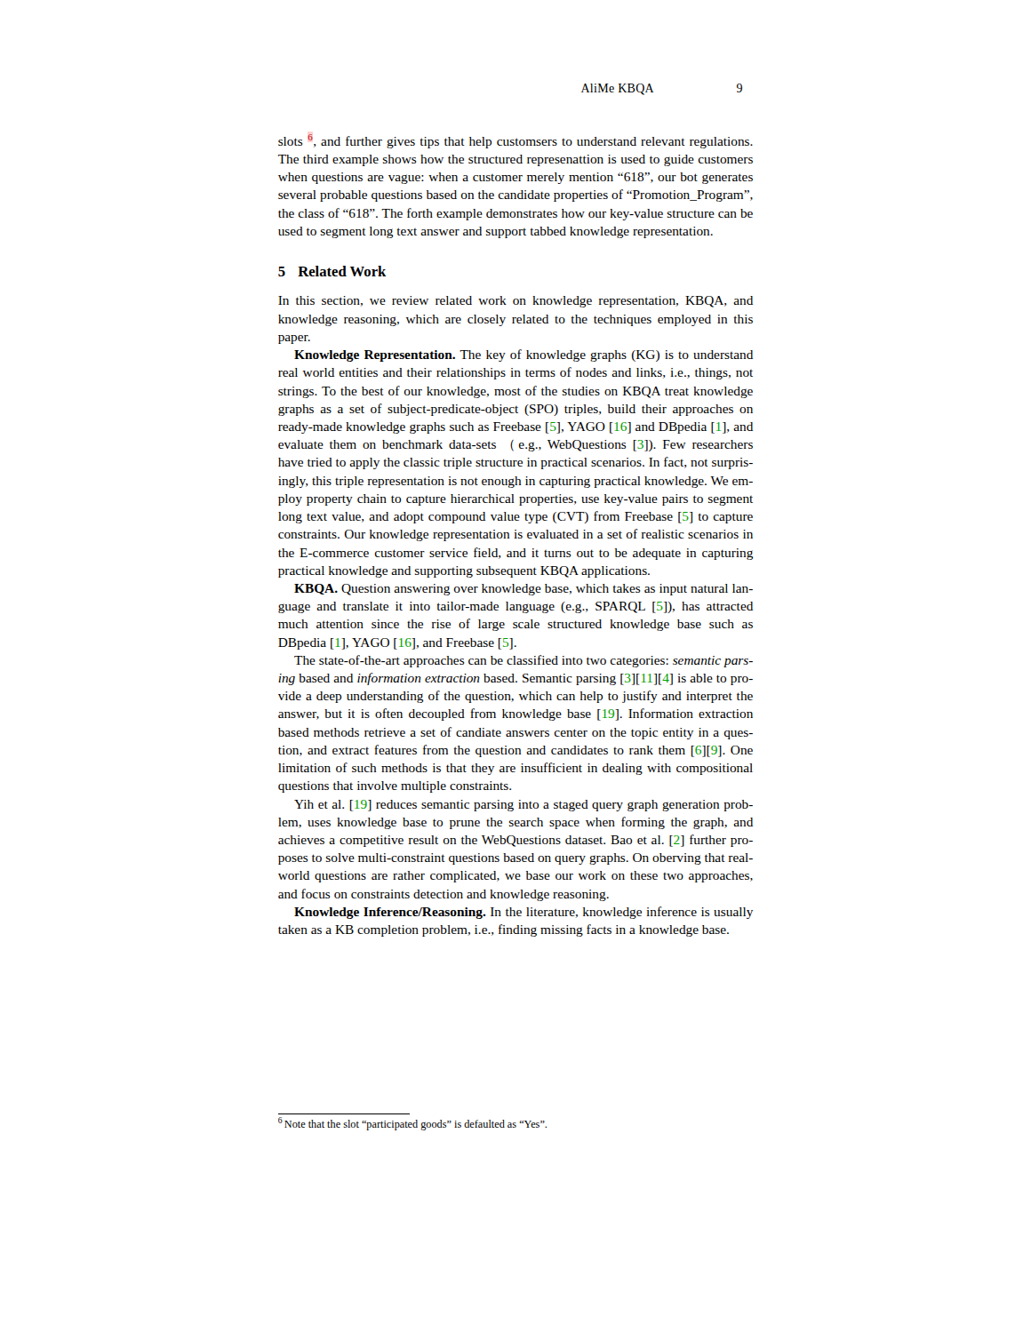AliMe KBQA 9
slots 6, and further gives tips that help customsers to understand relevant regulations. The third example shows how the structured represenattion is used to guide customers when questions are vague: when a customer merely mention “618”, our bot generates several probable questions based on the candidate properties of “Promotion_Program”, the class of “618”. The forth example demonstrates how our key-value structure can be used to segment long text answer and support tabbed knowledge representation.
5 Related Work
In this section, we review related work on knowledge representation, KBQA, and knowledge reasoning, which are closely related to the techniques employed in this paper.
Knowledge Representation. The key of knowledge graphs (KG) is to understand real world entities and their relationships in terms of nodes and links, i.e., things, not strings. To the best of our knowledge, most of the studies on KBQA treat knowledge graphs as a set of subject-predicate-object (SPO) triples, build their approaches on ready-made knowledge graphs such as Freebase [5], YAGO [16] and DBpedia [1], and evaluate them on benchmark data-sets （e.g., WebQuestions [3]). Few researchers have tried to apply the classic triple structure in practical scenarios. In fact, not surprisingly, this triple representation is not enough in capturing practical knowledge. We employ property chain to capture hierarchical properties, use key-value pairs to segment long text value, and adopt compound value type (CVT) from Freebase [5] to capture constraints. Our knowledge representation is evaluated in a set of realistic scenarios in the E-commerce customer service field, and it turns out to be adequate in capturing practical knowledge and supporting subsequent KBQA applications.
KBQA. Question answering over knowledge base, which takes as input natural language and translate it into tailor-made language (e.g., SPARQL [5]), has attracted much attention since the rise of large scale structured knowledge base such as DBpedia [1], YAGO [16], and Freebase [5].
The state-of-the-art approaches can be classified into two categories: semantic parsing based and information extraction based. Semantic parsing [3][11][4] is able to provide a deep understanding of the question, which can help to justify and interpret the answer, but it is often decoupled from knowledge base [19]. Information extraction based methods retrieve a set of candiate answers center on the topic entity in a question, and extract features from the question and candidates to rank them [6][9]. One limitation of such methods is that they are insufficient in dealing with compositional questions that involve multiple constraints.
Yih et al. [19] reduces semantic parsing into a staged query graph generation problem, uses knowledge base to prune the search space when forming the graph, and achieves a competitive result on the WebQuestions dataset. Bao et al. [2] further proposes to solve multi-constraint questions based on query graphs. On oberving that real-world questions are rather complicated, we base our work on these two approaches, and focus on constraints detection and knowledge reasoning.
Knowledge Inference/Reasoning. In the literature, knowledge inference is usually taken as a KB completion problem, i.e., finding missing facts in a knowledge base.
6Note that the slot “participated goods” is defaulted as “Yes”.